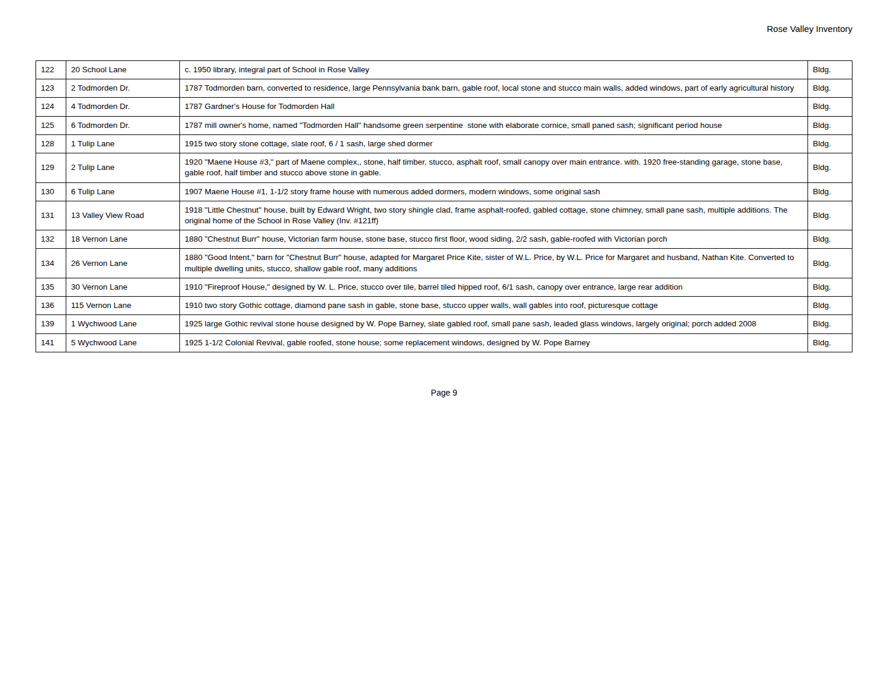Rose Valley Inventory
| 122 | 20 School Lane | c. 1950 library, integral part of School in Rose Valley | Bldg. |
| 123 | 2 Todmorden Dr. | 1787 Todmorden barn, converted to residence, large Pennsylvania bank barn, gable roof, local stone and stucco main walls, added windows, part of early agricultural history | Bldg. |
| 124 | 4 Todmorden Dr. | 1787 Gardner's House for Todmorden Hall | Bldg. |
| 125 | 6 Todmorden Dr. | 1787 mill owner's home, named "Todmorden Hall" handsome green serpentine stone with elaborate cornice, small paned sash; significant period house | Bldg. |
| 128 | 1 Tulip Lane | 1915 two story stone cottage, slate roof, 6 / 1 sash, large shed dormer | Bldg. |
| 129 | 2 Tulip Lane | 1920 "Maene House #3," part of Maene complex,, stone, half timber, stucco, asphalt roof, small canopy over main entrance. with. 1920 free-standing garage, stone base, gable roof, half timber and stucco above stone in gable. | Bldg. |
| 130 | 6 Tulip Lane | 1907 Maene House #1, 1-1/2 story frame house with numerous added dormers, modern windows, some original sash | Bldg. |
| 131 | 13 Valley View Road | 1918 "Little Chestnut" house, built by Edward Wright, two story shingle clad, frame asphalt-roofed, gabled cottage, stone chimney, small pane sash, multiple additions. The original home of the School in Rose Valley (Inv. #121ff) | Bldg. |
| 132 | 18 Vernon Lane | 1880 "Chestnut Burr" house, Victorian farm house, stone base, stucco first floor, wood siding, 2/2 sash, gable-roofed with Victorian porch | Bldg. |
| 134 | 26 Vernon Lane | 1880 "Good Intent," barn for "Chestnut Burr" house, adapted for Margaret Price Kite, sister of W.L. Price, by W.L. Price for Margaret and husband, Nathan Kite. Converted to multiple dwelling units, stucco, shallow gable roof, many additions | Bldg. |
| 135 | 30 Vernon Lane | 1910 "Fireproof House," designed by W. L. Price, stucco over tile, barrel tiled hipped roof, 6/1 sash, canopy over entrance, large rear addition | Bldg. |
| 136 | 115 Vernon Lane | 1910 two story Gothic cottage, diamond pane sash in gable, stone base, stucco upper walls, wall gables into roof, picturesque cottage | Bldg. |
| 139 | 1 Wychwood Lane | 1925 large Gothic revival stone house designed by W. Pope Barney, slate gabled roof, small pane sash, leaded glass windows, largely original; porch added 2008 | Bldg. |
| 141 | 5 Wychwood Lane | 1925 1-1/2 Colonial Revival, gable roofed, stone house; some replacement windows, designed by W. Pope Barney | Bldg. |
Page 9